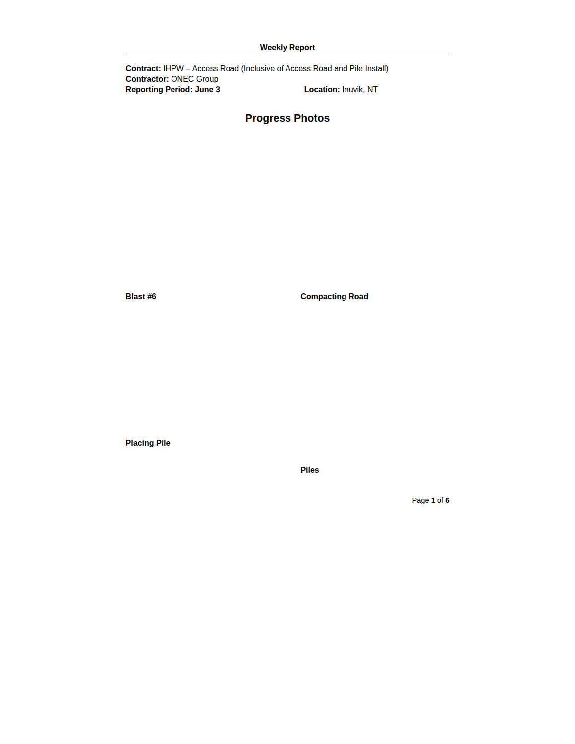Weekly Report
Contract: IHPW – Access Road (Inclusive of Access Road and Pile Install)
Contractor: ONEC Group
Reporting Period: June 3 Location: Inuvik, NT
Progress Photos
Blast #6
Compacting Road
Placing Pile
Piles
Page 1 of 6